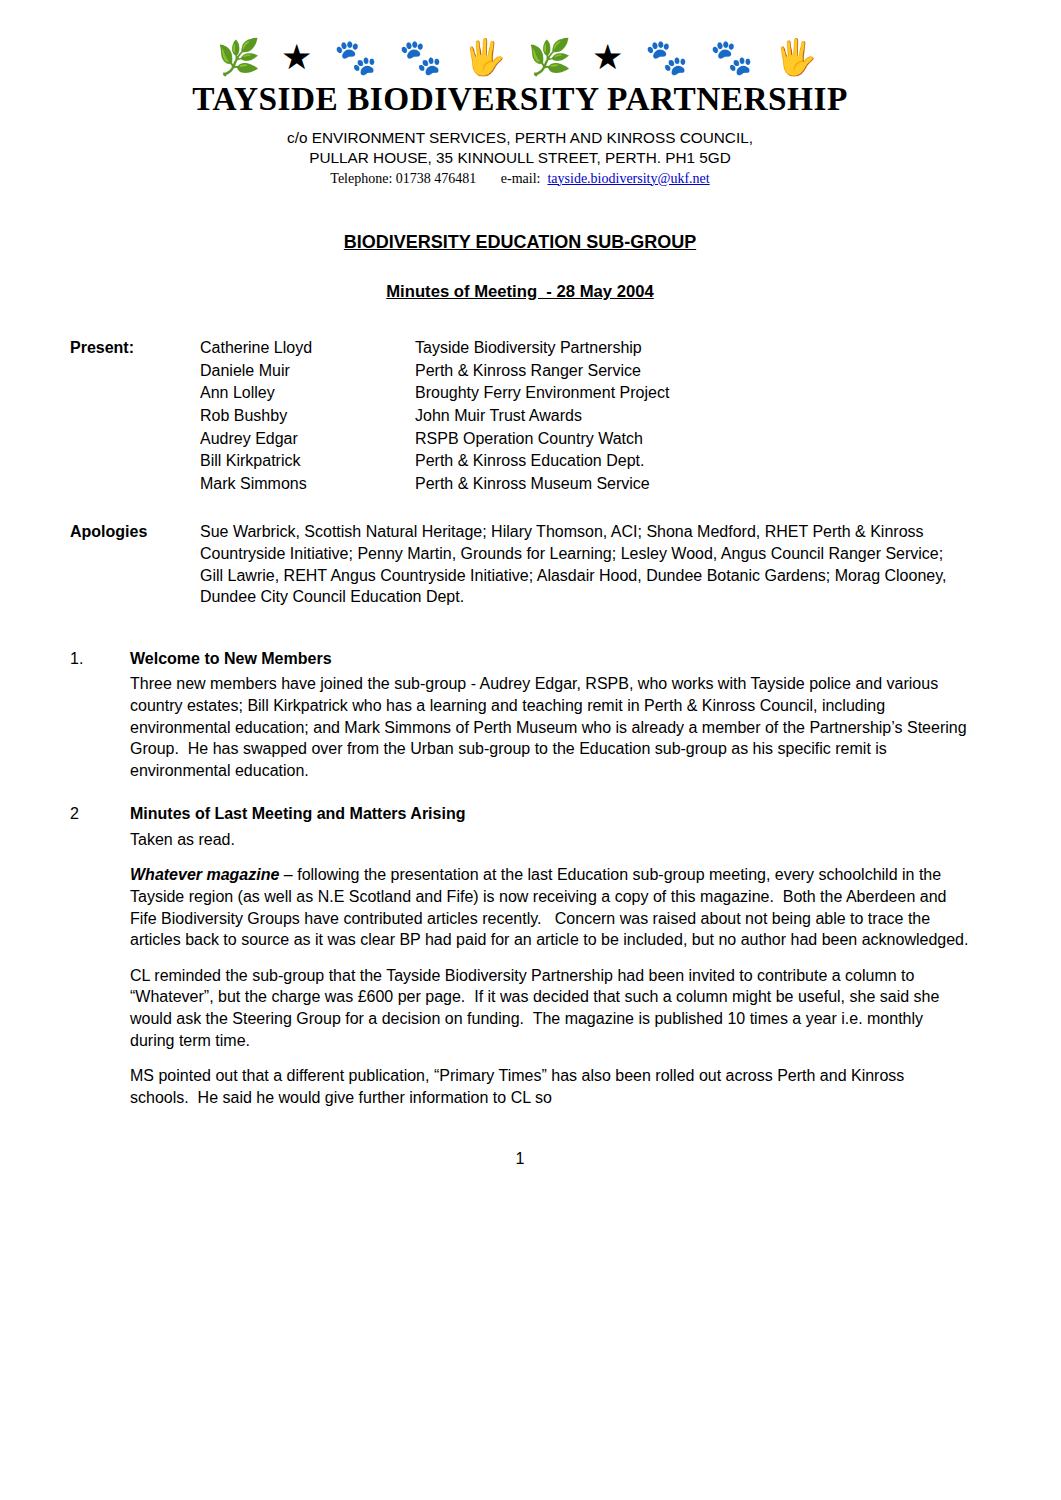🌿 ★ 🐾 🐾 🖐 🌿 ★ 🐾 🐾 🖐
TAYSIDE BIODIVERSITY PARTNERSHIP
c/o ENVIRONMENT SERVICES, PERTH AND KINROSS COUNCIL,
PULLAR HOUSE, 35 KINNOULL STREET, PERTH. PH1 5GD
Telephone: 01738 476481 e-mail: tayside.biodiversity@ukf.net
BIODIVERSITY EDUCATION SUB-GROUP
Minutes of Meeting - 28 May 2004
| Present: | Catherine Lloyd | Tayside Biodiversity Partnership |
| | Daniele Muir | Perth & Kinross Ranger Service |
| | Ann Lolley | Broughty Ferry Environment Project |
| | Rob Bushby | John Muir Trust Awards |
| | Audrey Edgar | RSPB Operation Country Watch |
| | Bill Kirkpatrick | Perth & Kinross Education Dept. |
| | Mark Simmons | Perth & Kinross Museum Service |
Apologies
Sue Warbrick, Scottish Natural Heritage; Hilary Thomson, ACI; Shona Medford, RHET Perth & Kinross Countryside Initiative; Penny Martin, Grounds for Learning; Lesley Wood, Angus Council Ranger Service; Gill Lawrie, REHT Angus Countryside Initiative; Alasdair Hood, Dundee Botanic Gardens; Morag Clooney, Dundee City Council Education Dept.
1.
Welcome to New Members
Three new members have joined the sub-group - Audrey Edgar, RSPB, who works with Tayside police and various country estates; Bill Kirkpatrick who has a learning and teaching remit in Perth & Kinross Council, including environmental education; and Mark Simmons of Perth Museum who is already a member of the Partnership’s Steering Group. He has swapped over from the Urban sub-group to the Education sub-group as his specific remit is environmental education.
2
Minutes of Last Meeting and Matters Arising
Taken as read.
Whatever magazine – following the presentation at the last Education sub-group meeting, every schoolchild in the Tayside region (as well as N.E Scotland and Fife) is now receiving a copy of this magazine. Both the Aberdeen and Fife Biodiversity Groups have contributed articles recently. Concern was raised about not being able to trace the articles back to source as it was clear BP had paid for an article to be included, but no author had been acknowledged.
CL reminded the sub-group that the Tayside Biodiversity Partnership had been invited to contribute a column to “Whatever”, but the charge was £600 per page. If it was decided that such a column might be useful, she said she would ask the Steering Group for a decision on funding. The magazine is published 10 times a year i.e. monthly during term time.
MS pointed out that a different publication, “Primary Times” has also been rolled out across Perth and Kinross schools. He said he would give further information to CL so
1